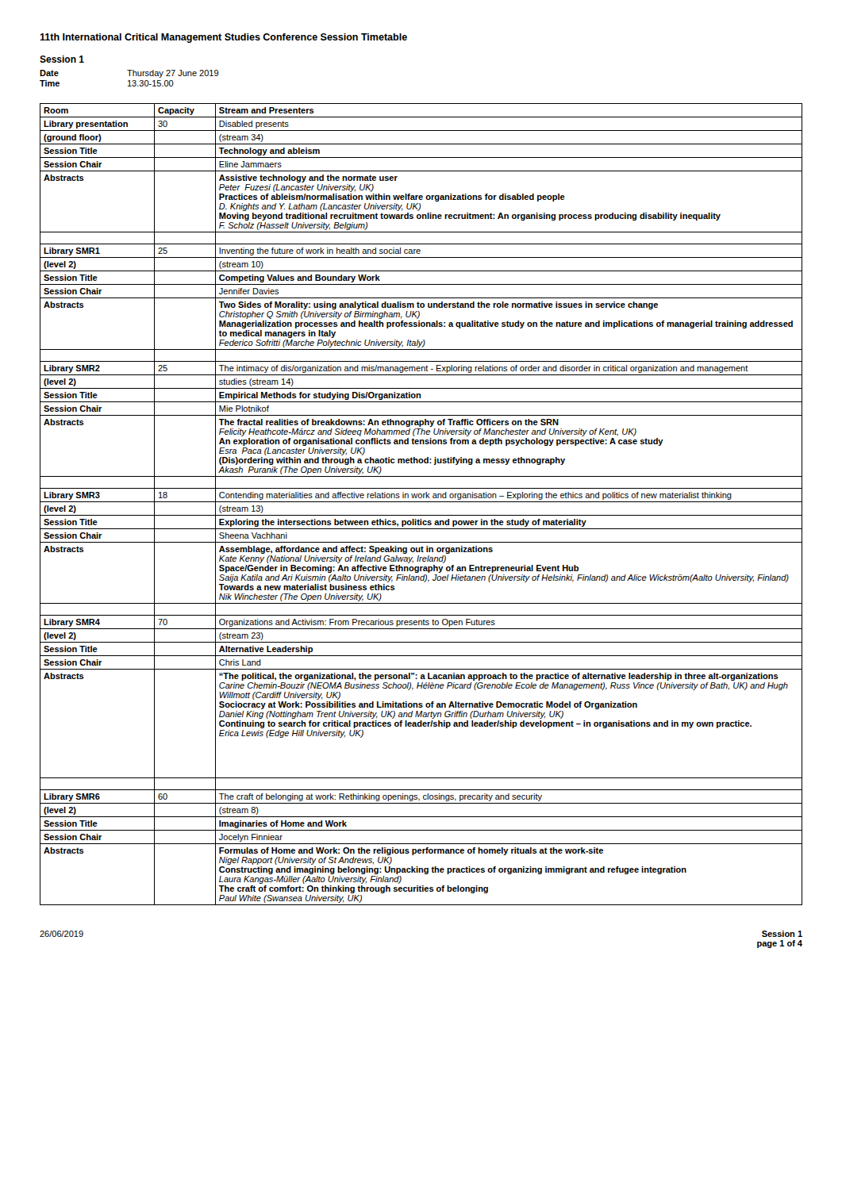11th International Critical Management Studies Conference Session Timetable
Session 1
| Date | Thursday 27 June 2019 |
| Time | 13.30-15.00 |
| Room | Capacity | Stream and Presenters |
| --- | --- | --- |
| Library presentation | 30 | Disabled presents |
| (ground floor) | | (stream 34) |
| Session Title | | Technology and ableism |
| Session Chair | | Eline Jammaers |
| Abstracts | | Assistive technology and the normate user Peter Fuzesi (Lancaster University, UK) Practices of ableism/normalisation within welfare organizations for disabled people D. Knights and Y. Latham (Lancaster University, UK) Moving beyond traditional recruitment towards online recruitment: An organising process producing disability inequality F. Scholz (Hasselt University, Belgium) |
| Library SMR1 | 25 | Inventing the future of work in health and social care |
| (level 2) | | (stream 10) |
| Session Title | | Competing Values and Boundary Work |
| Session Chair | | Jennifer Davies |
| Abstracts | | Two Sides of Morality: using analytical dualism to understand the role normative issues in service change Christopher Q Smith (University of Birmingham, UK) Managerialization processes and health professionals: a qualitative study on the nature and implications of managerial training addressed to medical managers in Italy Federico Sofritti (Marche Polytechnic University, Italy) |
| Library SMR2 | 25 | The intimacy of dis/organization and mis/management - Exploring relations of order and disorder in critical organization and management |
| (level 2) | | studies (stream 14) |
| Session Title | | Empirical Methods for studying Dis/Organization |
| Session Chair | | Mie Plotnikof |
| Abstracts | | The fractal realities of breakdowns: An ethnography of Traffic Officers on the SRN Felicity Heathcote-Márcz and Sideeq Mohammed (The University of Manchester and University of Kent, UK) An exploration of organisational conflicts and tensions from a depth psychology perspective: A case study Esra Paca (Lancaster University, UK) (Dis)ordering within and through a chaotic method: justifying a messy ethnography Akash Puranik (The Open University, UK) |
| Library SMR3 | 18 | Contending materialities and affective relations in work and organisation – Exploring the ethics and politics of new materialist thinking |
| (level 2) | | (stream 13) |
| Session Title | | Exploring the intersections between ethics, politics and power in the study of materiality |
| Session Chair | | Sheena Vachhani |
| Abstracts | | Assemblage, affordance and affect: Speaking out in organizations Kate Kenny (National University of Ireland Galway, Ireland) Space/Gender in Becoming: An affective Ethnography of an Entrepreneurial Event Hub Saija Katila and Ari Kuismin (Aalto University, Finland), Joel Hietanen (University of Helsinki, Finland) and Alice Wickström(Aalto University, Finland) Towards a new materialist business ethics Nik Winchester (The Open University, UK) |
| Library SMR4 | 70 | Organizations and Activism: From Precarious presents to Open Futures |
| (level 2) | | (stream 23) |
| Session Title | | Alternative Leadership |
| Session Chair | | Chris Land |
| Abstracts | | “The political, the organizational, the personal”: a Lacanian approach to the practice of alternative leadership in three alt-organizations Carine Chemin-Bouzir (NEOMA Business School), Hélène Picard (Grenoble Ecole de Management), Russ Vince (University of Bath, UK) and Hugh Willmott (Cardiff University, UK) Sociocracy at Work: Possibilities and Limitations of an Alternative Democratic Model of Organization Daniel King (Nottingham Trent University, UK) and Martyn Griffin (Durham University, UK) Continuing to search for critical practices of leader/ship and leader/ship development – in organisations and in my own practice. Erica Lewis (Edge Hill University, UK) |
| Library SMR6 | 60 | The craft of belonging at work: Rethinking openings, closings, precarity and security |
| (level 2) | | (stream 8) |
| Session Title | | Imaginaries of Home and Work |
| Session Chair | | Jocelyn Finniear |
| Abstracts | | Formulas of Home and Work: On the religious performance of homely rituals at the work-site Nigel Rapport (University of St Andrews, UK) Constructing and imagining belonging: Unpacking the practices of organizing immigrant and refugee integration Laura Kangas-Müller (Aalto University, Finland) The craft of comfort: On thinking through securities of belonging Paul White (Swansea University, UK) |
26/06/2019
Session 1
page 1 of 4